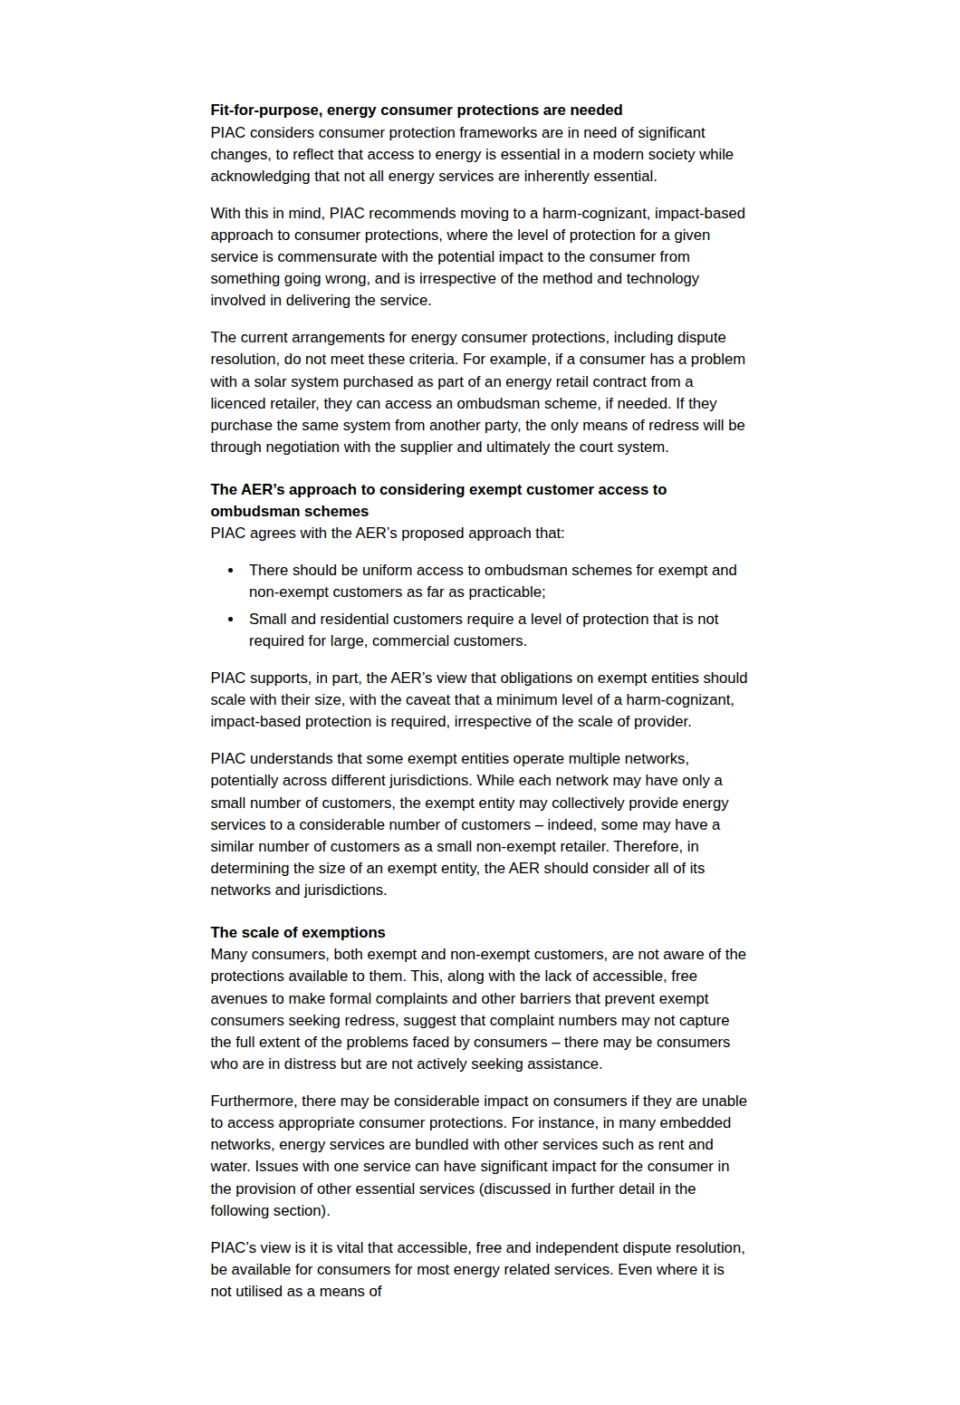Fit-for-purpose, energy consumer protections are needed
PIAC considers consumer protection frameworks are in need of significant changes, to reflect that access to energy is essential in a modern society while acknowledging that not all energy services are inherently essential.
With this in mind, PIAC recommends moving to a harm-cognizant, impact-based approach to consumer protections, where the level of protection for a given service is commensurate with the potential impact to the consumer from something going wrong, and is irrespective of the method and technology involved in delivering the service.
The current arrangements for energy consumer protections, including dispute resolution, do not meet these criteria. For example, if a consumer has a problem with a solar system purchased as part of an energy retail contract from a licenced retailer, they can access an ombudsman scheme, if needed. If they purchase the same system from another party, the only means of redress will be through negotiation with the supplier and ultimately the court system.
The AER’s approach to considering exempt customer access to ombudsman schemes
PIAC agrees with the AER’s proposed approach that:
There should be uniform access to ombudsman schemes for exempt and non-exempt customers as far as practicable;
Small and residential customers require a level of protection that is not required for large, commercial customers.
PIAC supports, in part, the AER’s view that obligations on exempt entities should scale with their size, with the caveat that a minimum level of a harm-cognizant, impact-based protection is required, irrespective of the scale of provider.
PIAC understands that some exempt entities operate multiple networks, potentially across different jurisdictions. While each network may have only a small number of customers, the exempt entity may collectively provide energy services to a considerable number of customers – indeed, some may have a similar number of customers as a small non-exempt retailer. Therefore, in determining the size of an exempt entity, the AER should consider all of its networks and jurisdictions.
The scale of exemptions
Many consumers, both exempt and non-exempt customers, are not aware of the protections available to them. This, along with the lack of accessible, free avenues to make formal complaints and other barriers that prevent exempt consumers seeking redress, suggest that complaint numbers may not capture the full extent of the problems faced by consumers – there may be consumers who are in distress but are not actively seeking assistance.
Furthermore, there may be considerable impact on consumers if they are unable to access appropriate consumer protections. For instance, in many embedded networks, energy services are bundled with other services such as rent and water. Issues with one service can have significant impact for the consumer in the provision of other essential services (discussed in further detail in the following section).
PIAC’s view is it is vital that accessible, free and independent dispute resolution, be available for consumers for most energy related services. Even where it is not utilised as a means of